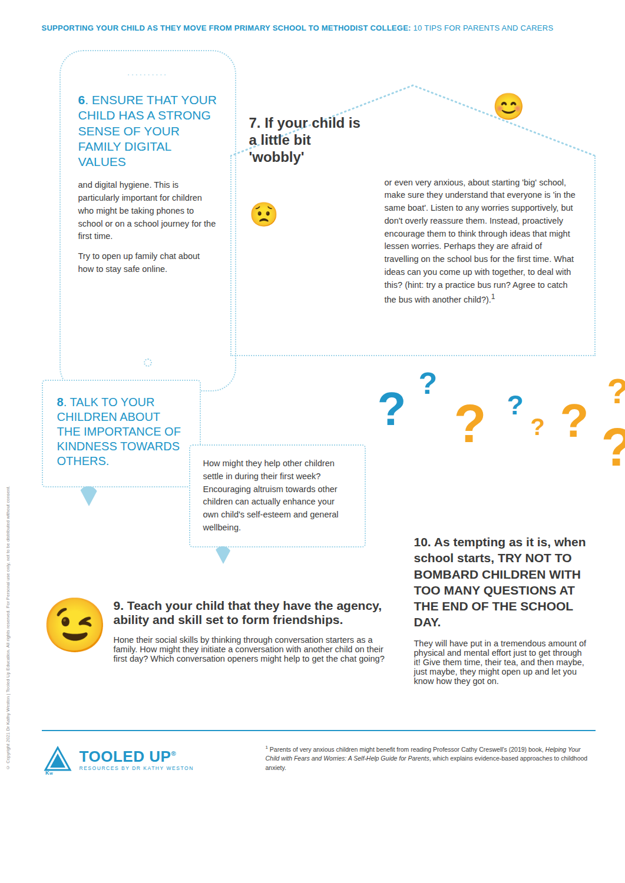© Copyright 2021 Dr Kathy Weston | Tooled Up Education. All rights reserved. For Personal use only, not to be distributed without consent.
Supporting your child as they move from primary school to Methodist College: 10 tips for parents and carers
6. Ensure that your child has a strong sense of your family digital values
and digital hygiene. This is particularly important for children who might be taking phones to school or on a school journey for the first time.
Try to open up family chat about how to stay safe online.
😊
7. If your child is a little bit 'wobbly'
😟
or even very anxious, about starting 'big' school, make sure they understand that everyone is 'in the same boat'. Listen to any worries supportively, but don't overly reassure them. Instead, proactively encourage them to think through ideas that might lessen worries. Perhaps they are afraid of travelling on the school bus for the first time. What ideas can you come up with together, to deal with this? (hint: try a practice bus run? Agree to catch the bus with another child?).1
8. Talk to your children about the importance of kindness towards others.
How might they help other children settle in during their first week? Encouraging altruism towards other children can actually enhance your own child's self-esteem and general wellbeing.
? ? ? ? ? ? ? ?
😉
9. Teach your child that they have the agency, ability and skill set to form friendships.
Hone their social skills by thinking through conversation starters as a family. How might they initiate a conversation with another child on their first day? Which conversation openers might help to get the chat going?
10. As tempting as it is, when school starts, try not to bombard children with too many questions at the end of the school day.
They will have put in a tremendous amount of physical and mental effort just to get through it! Give them time, their tea, and then maybe, just maybe, they might open up and let you know how they got on.
K W
TOOLED UP®
Resources by Dr Kathy Weston
1 Parents of very anxious children might benefit from reading Professor Cathy Creswell's (2019) book, Helping Your Child with Fears and Worries: A Self-Help Guide for Parents, which explains evidence-based approaches to childhood anxiety.